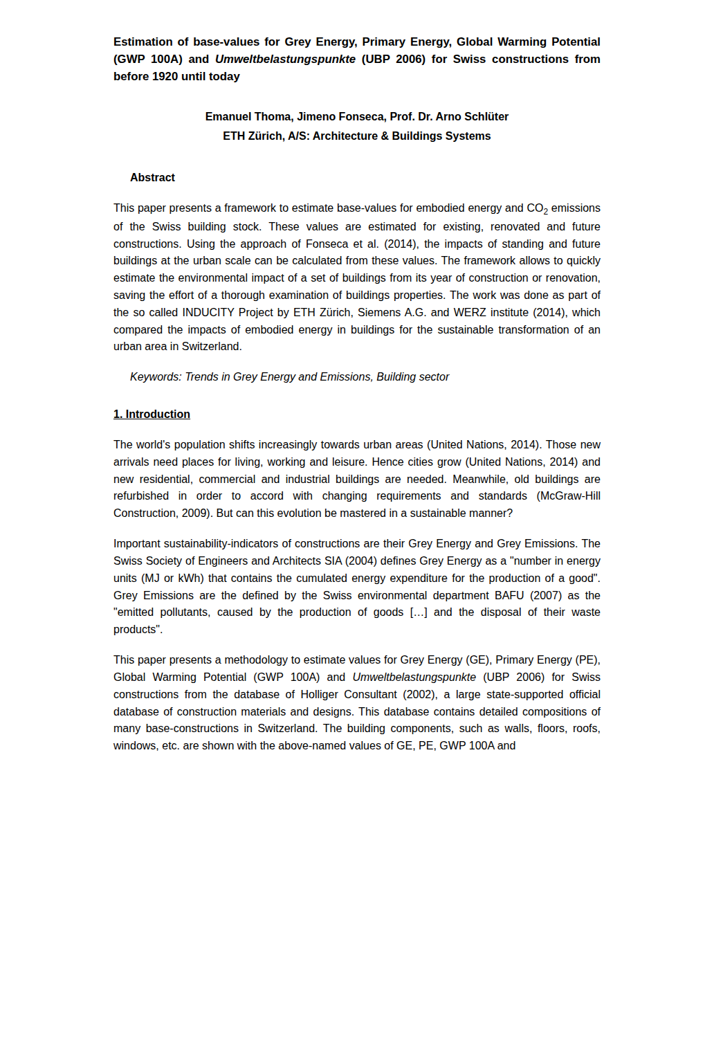Estimation of base-values for Grey Energy, Primary Energy, Global Warming Potential (GWP 100A) and Umweltbelastungspunkte (UBP 2006) for Swiss constructions from before 1920 until today
Emanuel Thoma, Jimeno Fonseca, Prof. Dr. Arno Schlüter
ETH Zürich, A/S: Architecture & Buildings Systems
Abstract
This paper presents a framework to estimate base-values for embodied energy and CO2 emissions of the Swiss building stock. These values are estimated for existing, renovated and future constructions. Using the approach of Fonseca et al. (2014), the impacts of standing and future buildings at the urban scale can be calculated from these values. The framework allows to quickly estimate the environmental impact of a set of buildings from its year of construction or renovation, saving the effort of a thorough examination of buildings properties. The work was done as part of the so called INDUCITY Project by ETH Zürich, Siemens A.G. and WERZ institute (2014), which compared the impacts of embodied energy in buildings for the sustainable transformation of an urban area in Switzerland.
Keywords: Trends in Grey Energy and Emissions, Building sector
1. Introduction
The world's population shifts increasingly towards urban areas (United Nations, 2014). Those new arrivals need places for living, working and leisure. Hence cities grow (United Nations, 2014) and new residential, commercial and industrial buildings are needed. Meanwhile, old buildings are refurbished in order to accord with changing requirements and standards (McGraw-Hill Construction, 2009). But can this evolution be mastered in a sustainable manner?
Important sustainability-indicators of constructions are their Grey Energy and Grey Emissions. The Swiss Society of Engineers and Architects SIA (2004) defines Grey Energy as a "number in energy units (MJ or kWh) that contains the cumulated energy expenditure for the production of a good". Grey Emissions are the defined by the Swiss environmental department BAFU (2007) as the "emitted pollutants, caused by the production of goods […] and the disposal of their waste products".
This paper presents a methodology to estimate values for Grey Energy (GE), Primary Energy (PE), Global Warming Potential (GWP 100A) and Umweltbelastungspunkte (UBP 2006) for Swiss constructions from the database of Holliger Consultant (2002), a large state-supported official database of construction materials and designs. This database contains detailed compositions of many base-constructions in Switzerland. The building components, such as walls, floors, roofs, windows, etc. are shown with the above-named values of GE, PE, GWP 100A and